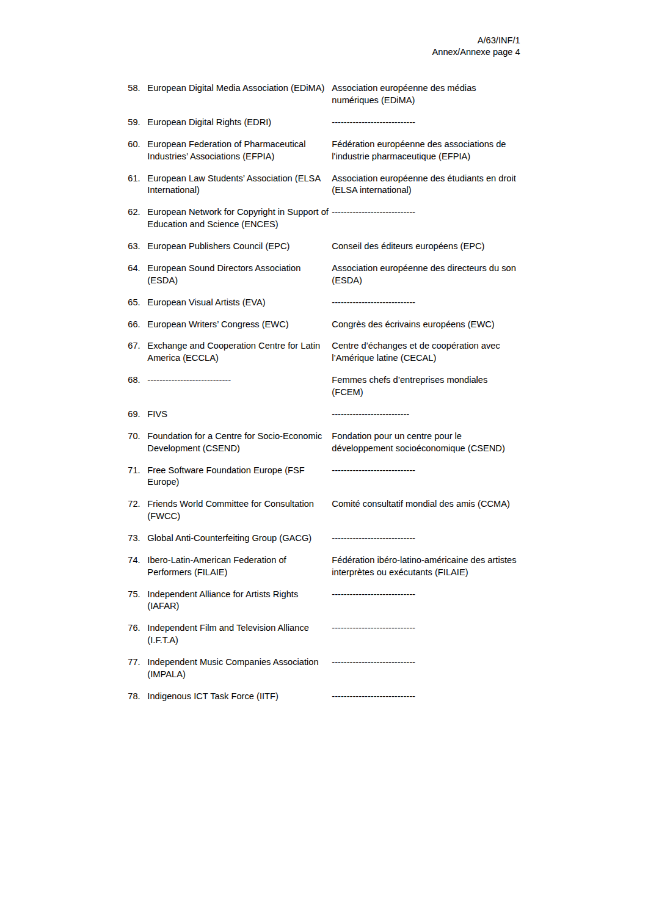A/63/INF/1
Annex/Annexe page 4
| 58. | European Digital Media Association (EDiMA) | Association européenne des médias numériques (EDiMA) |
| 59. | European Digital Rights (EDRI) | ---------------------------- |
| 60. | European Federation of Pharmaceutical Industries’ Associations (EFPIA) | Fédération européenne des associations de l'industrie pharmaceutique (EFPIA) |
| 61. | European Law Students’ Association (ELSA International) | Association européenne des étudiants en droit (ELSA international) |
| 62. | European Network for Copyright in Support of Education and Science (ENCES) | ---------------------------- |
| 63. | European Publishers Council (EPC) | Conseil des éditeurs européens (EPC) |
| 64. | European Sound Directors Association (ESDA) | Association européenne des directeurs du son (ESDA) |
| 65. | European Visual Artists (EVA) | ---------------------------- |
| 66. | European Writers’ Congress (EWC) | Congrès des écrivains européens (EWC) |
| 67. | Exchange and Cooperation Centre for Latin America (ECCLA) | Centre d’échanges et de coopération avec l’Amérique latine (CECAL) |
| 68. | ---------------------------- | Femmes chefs d’entreprises mondiales (FCEM) |
| 69. | FIVS | -------------------------- |
| 70. | Foundation for a Centre for Socio-Economic Development (CSEND) | Fondation pour un centre pour le développement socioéconomique (CSEND) |
| 71. | Free Software Foundation Europe (FSF Europe) | ---------------------------- |
| 72. | Friends World Committee for Consultation (FWCC) | Comité consultatif mondial des amis (CCMA) |
| 73. | Global Anti-Counterfeiting Group (GACG) | ---------------------------- |
| 74. | Ibero-Latin-American Federation of Performers (FILAIE) | Fédération ibéro-latino-américaine des artistes interprètes ou exécutants (FILAIE) |
| 75. | Independent Alliance for Artists Rights (IAFAR) | ---------------------------- |
| 76. | Independent Film and Television Alliance (I.F.T.A) | ---------------------------- |
| 77. | Independent Music Companies Association (IMPALA) | ---------------------------- |
| 78. | Indigenous ICT Task Force (IITF) | ---------------------------- |